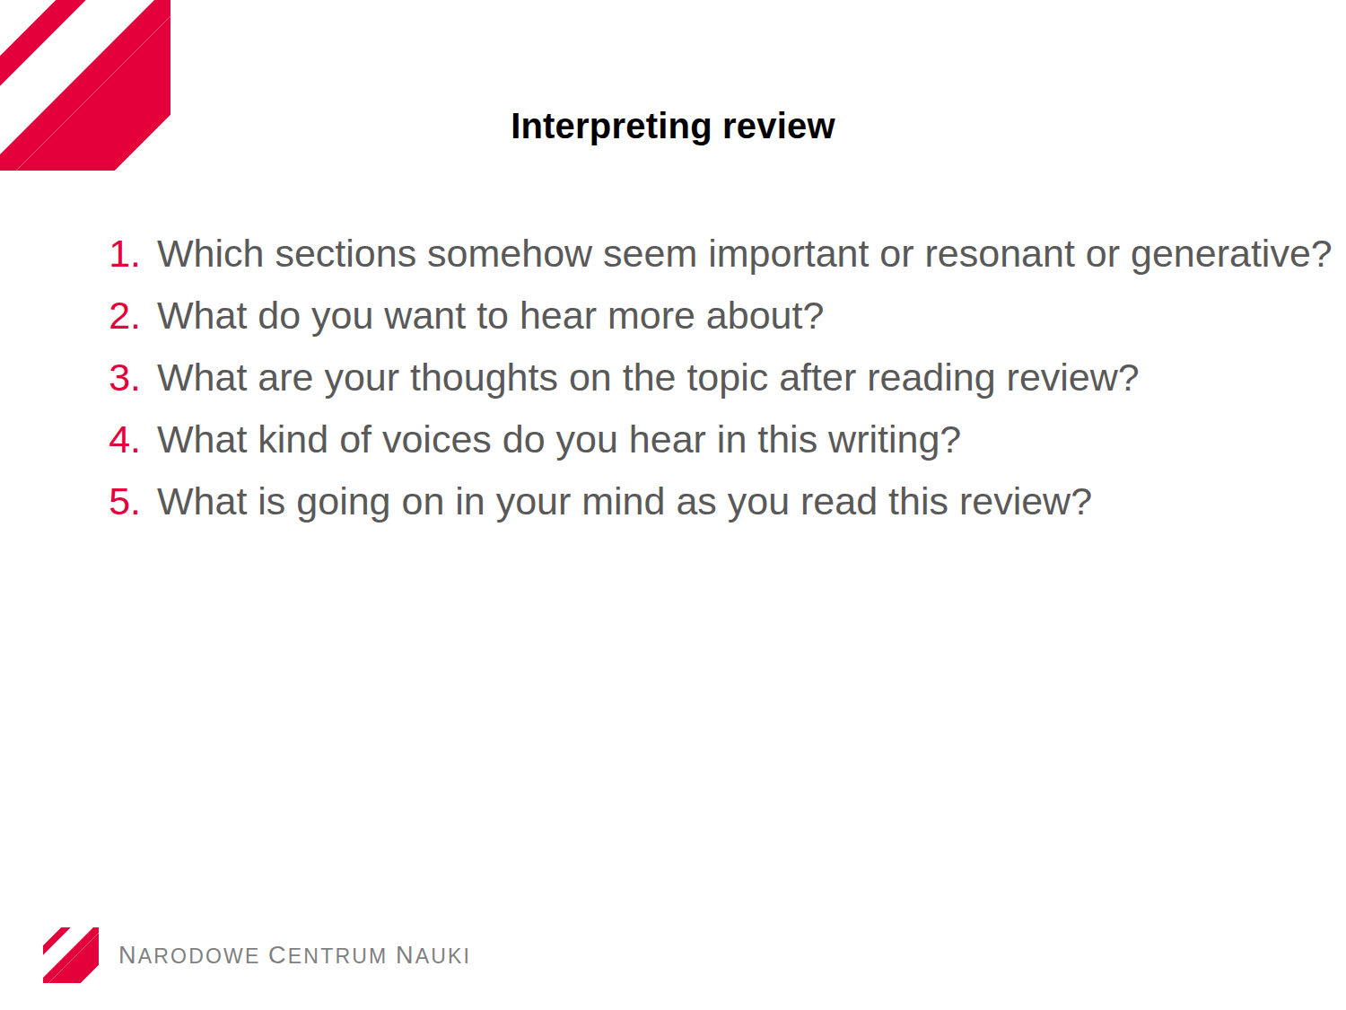Interpreting review
Which sections somehow seem important or resonant or generative?
What do you want to hear more about?
What are your thoughts on the topic after reading review?
What kind of voices do you hear in this writing?
What is going on in your mind as you read this review?
NARODOWE CENTRUM NAUKI